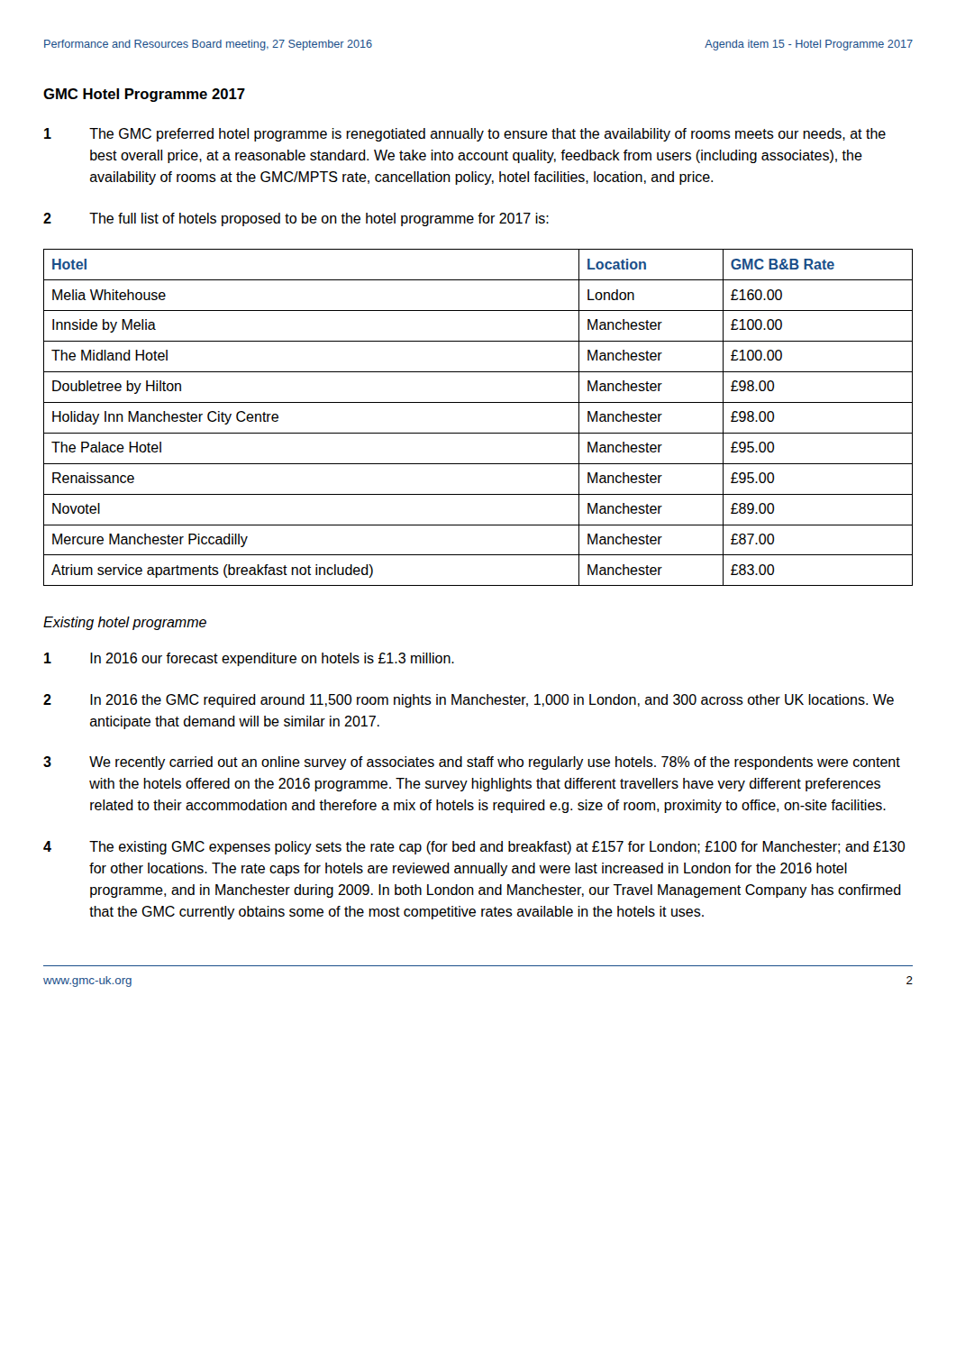Performance and Resources Board meeting, 27 September 2016 Agenda item 15 - Hotel Programme 2017
GMC Hotel Programme 2017
The GMC preferred hotel programme is renegotiated annually to ensure that the availability of rooms meets our needs, at the best overall price, at a reasonable standard. We take into account quality, feedback from users (including associates), the availability of rooms at the GMC/MPTS rate, cancellation policy, hotel facilities, location, and price.
The full list of hotels proposed to be on the hotel programme for 2017 is:
| Hotel | Location | GMC B&B Rate |
| --- | --- | --- |
| Melia Whitehouse | London | £160.00 |
| Innside by Melia | Manchester | £100.00 |
| The Midland Hotel | Manchester | £100.00 |
| Doubletree by Hilton | Manchester | £98.00 |
| Holiday Inn Manchester City Centre | Manchester | £98.00 |
| The Palace Hotel | Manchester | £95.00 |
| Renaissance | Manchester | £95.00 |
| Novotel | Manchester | £89.00 |
| Mercure Manchester Piccadilly | Manchester | £87.00 |
| Atrium service apartments (breakfast not included) | Manchester | £83.00 |
Existing hotel programme
In 2016 our forecast expenditure on hotels is £1.3 million.
In 2016 the GMC required around 11,500 room nights in Manchester, 1,000 in London, and 300 across other UK locations. We anticipate that demand will be similar in 2017.
We recently carried out an online survey of associates and staff who regularly use hotels. 78% of the respondents were content with the hotels offered on the 2016 programme. The survey highlights that different travellers have very different preferences related to their accommodation and therefore a mix of hotels is required e.g. size of room, proximity to office, on-site facilities.
The existing GMC expenses policy sets the rate cap (for bed and breakfast) at £157 for London; £100 for Manchester; and £130 for other locations. The rate caps for hotels are reviewed annually and were last increased in London for the 2016 hotel programme, and in Manchester during 2009. In both London and Manchester, our Travel Management Company has confirmed that the GMC currently obtains some of the most competitive rates available in the hotels it uses.
www.gmc-uk.org 2